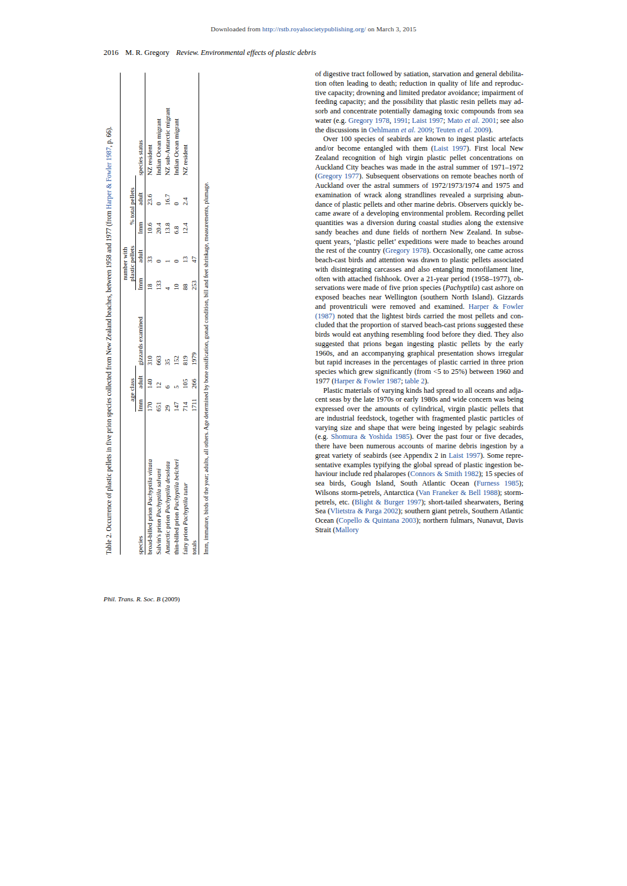Downloaded from http://rstb.royalsocietypublishing.org/ on March 3, 2015
2016 M. R. Gregory Review. Environmental effects of plastic debris
Table 2. Occurrence of plastic pellets in five prion species collected from New Zealand beaches, between 1958 and 1977 (from Harper & Fowler 1987, p. 66).
| | age class | | number with plastic pellets | % total pellets | |
| --- | --- | --- | --- | --- | --- |
| species | Imm | adult | gizzards examined | Imm | adult | Imm | adult | species status |
| broad-billed prion Pachyptila vittata | 170 | 140 | 310 | 18 | 33 | 10.6 | 23.6 | NZ resident |
| Salvin's prion Pachyptila salvani | 651 | 12 | 663 | 133 | 0 | 20.4 | 0 | Indian Ocean migrant |
| Antarctic prion Pachyptila desolata | 29 | 6 | 35 | 4 | 1 | 13.8 | 16.7 | NZ sub-Antarctic migrant |
| thin-billed prion Pachyptila belcheri | 147 | 5 | 152 | 10 | 0 | 6.8 | 0 | Indian Ocean migrant |
| fairy prion Pachyptila tutur | 714 | 105 | 819 | 88 | 13 | 12.4 | 2.4 | NZ resident |
| totals | 1711 | 266 | 1979 | 253 | 47 | | | |
Imm, immature, birds of the year; adults, all others. Age determined by bone ossification, gonad condition, bill and feet shrinkage, measurements, plumage.
of digestive tract followed by satiation, starvation and general debilitation often leading to death; reduction in quality of life and reproductive capacity; drowning and limited predator avoidance; impairment of feeding capacity; and the possibility that plastic resin pellets may adsorb and concentrate potentially damaging toxic compounds from sea water (e.g. Gregory 1978, 1991; Laist 1997; Mato et al. 2001; see also the discussions in Oehlmann et al. 2009; Teuten et al. 2009).
Over 100 species of seabirds are known to ingest plastic artefacts and/or become entangled with them (Laist 1997). First local New Zealand recognition of high virgin plastic pellet concentrations on Auckland City beaches was made in the astral summer of 1971–1972 (Gregory 1977). Subsequent observations on remote beaches north of Auckland over the astral summers of 1972/1973/1974 and 1975 and examination of wrack along strandlines revealed a surprising abundance of plastic pellets and other marine debris. Observers quickly became aware of a developing environmental problem. Recording pellet quantities was a diversion during coastal studies along the extensive sandy beaches and dune fields of northern New Zealand. In subsequent years, ‘plastic pellet’ expeditions were made to beaches around the rest of the country (Gregory 1978). Occasionally, one came across beach-cast birds and attention was drawn to plastic pellets associated with disintegrating carcasses and also entangling monofilament line, often with attached fishhook. Over a 21-year period (1958–1977), observations were made of five prion species (Pachyptila) cast ashore on exposed beaches near Wellington (southern North Island). Gizzards and proventriculi were removed and examined. Harper & Fowler (1987) noted that the lightest birds carried the most pellets and concluded that the proportion of starved beach-cast prions suggested these birds would eat anything resembling food before they died. They also suggested that prions began ingesting plastic pellets by the early 1960s, and an accompanying graphical presentation shows irregular but rapid increases in the percentages of plastic carried in three prion species which grew significantly (from <5 to 25%) between 1960 and 1977 (Harper & Fowler 1987; table 2).
Plastic materials of varying kinds had spread to all oceans and adjacent seas by the late 1970s or early 1980s and wide concern was being expressed over the amounts of cylindrical, virgin plastic pellets that are industrial feedstock, together with fragmented plastic particles of varying size and shape that were being ingested by pelagic seabirds (e.g. Shomura & Yoshida 1985). Over the past four or five decades, there have been numerous accounts of marine debris ingestion by a great variety of seabirds (see Appendix 2 in Laist 1997). Some representative examples typifying the global spread of plastic ingestion behaviour include red phalaropes (Connors & Smith 1982); 15 species of sea birds, Gough Island, South Atlantic Ocean (Furness 1985); Wilsons storm-petrels, Antarctica (Van Franeker & Bell 1988); storm-petrels, etc. (Blight & Burger 1997); short-tailed shearwaters, Bering Sea (Vlietstra & Parga 2002); southern giant petrels, Southern Atlantic Ocean (Copello & Quintana 2003); northern fulmars, Nunavut, Davis Strait (Mallory
Phil. Trans. R. Soc. B (2009)